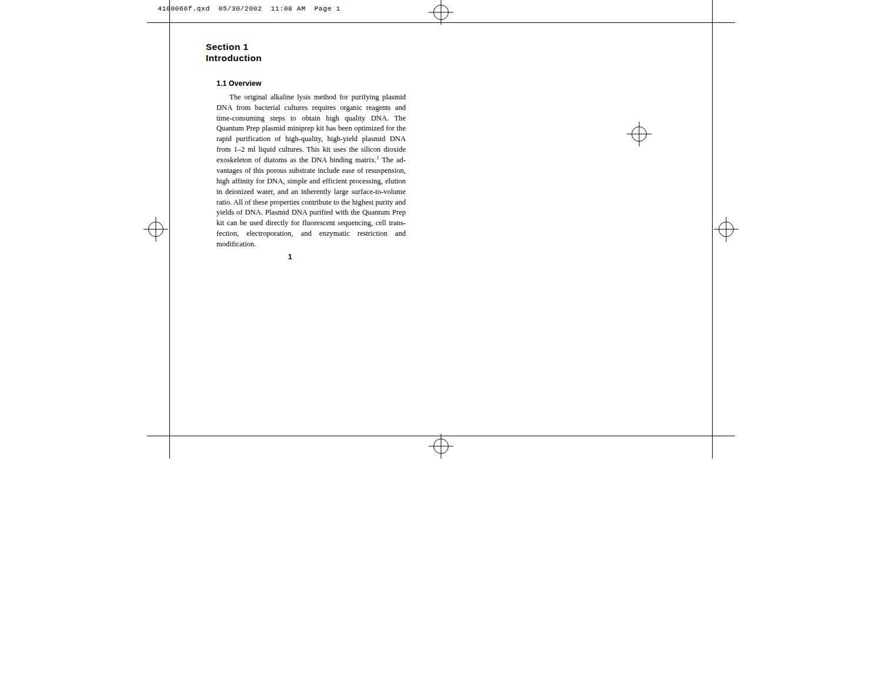4100066f.qxd 05/30/2002 11:08 AM Page 1
Section 1 Introduction
1.1 Overview
The original alkaline lysis method for purifying plasmid DNA from bacterial cultures requires organic reagents and time-consuming steps to obtain high quality DNA. The Quantum Prep plasmid miniprep kit has been optimized for the rapid purification of high-quality, high-yield plasmid DNA from 1–2 ml liquid cultures. This kit uses the silicon dioxide exoskeleton of diatoms as the DNA binding matrix.1 The advantages of this porous substrate include ease of resuspension, high affinity for DNA, simple and efficient processing, elution in deionized water, and an inherently large surface-to-volume ratio. All of these properties contribute to the highest purity and yields of DNA. Plasmid DNA purified with the Quantum Prep kit can be used directly for fluorescent sequencing, cell transfection, electroporation, and enzymatic restriction and modification.
1